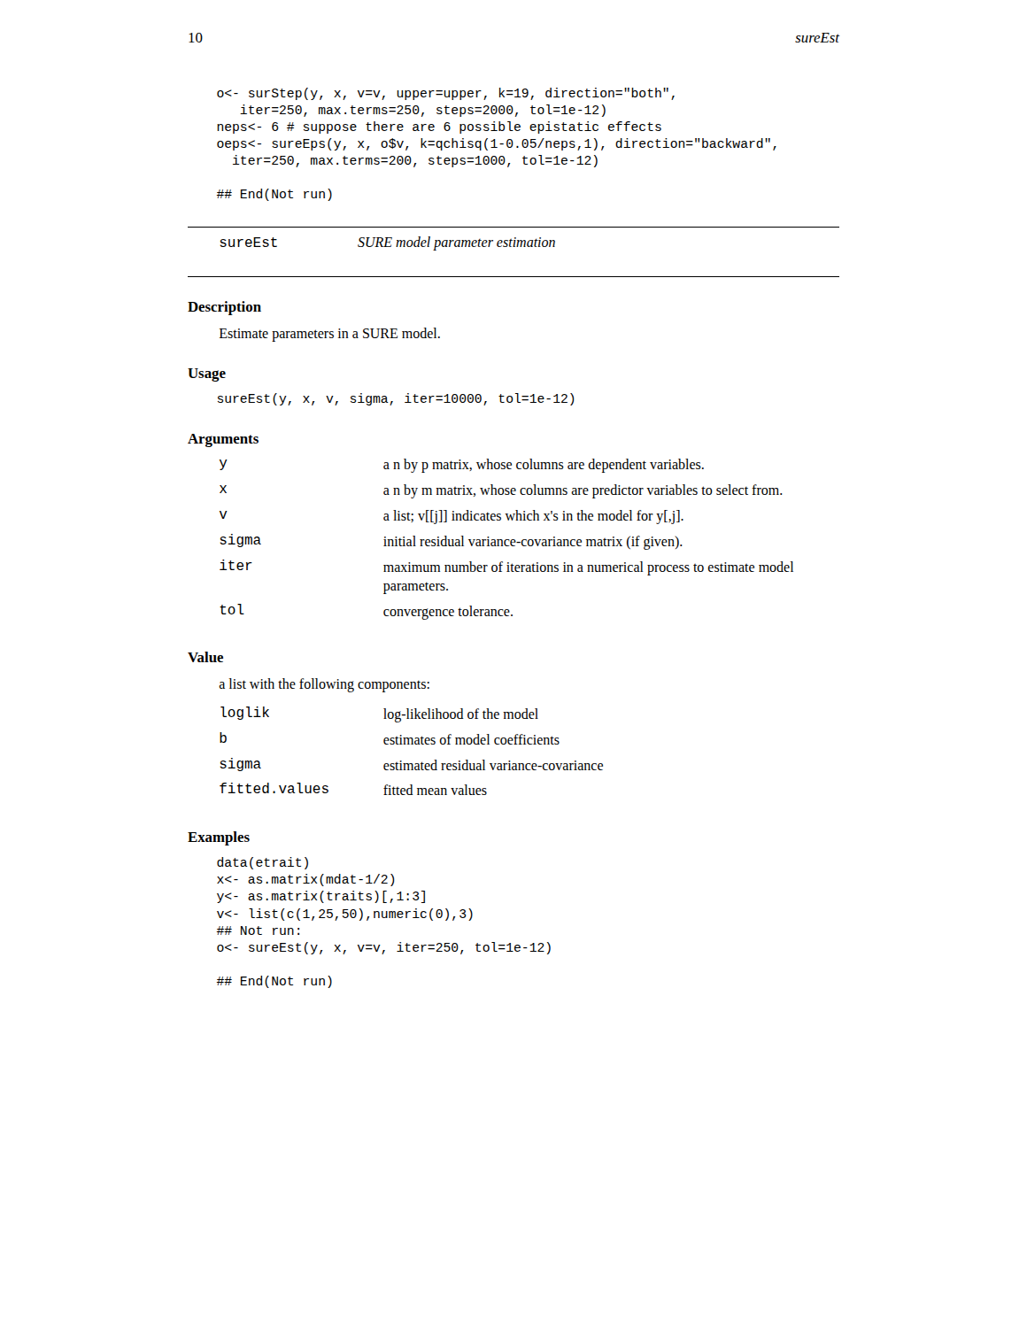10 sureEst
o<- surStep(y, x, v=v, upper=upper, k=19, direction="both",
   iter=250, max.terms=250, steps=2000, tol=1e-12)
neps<- 6 # suppose there are 6 possible epistatic effects
oeps<- sureEps(y, x, o$v, k=qchisq(1-0.05/neps,1), direction="backward",
  iter=250, max.terms=200, steps=1000, tol=1e-12)

## End(Not run)
sureEst SURE model parameter estimation
Description
Estimate parameters in a SURE model.
Usage
sureEst(y, x, v, sigma, iter=10000, tol=1e-12)
Arguments
y
a n by p matrix, whose columns are dependent variables.
x
a n by m matrix, whose columns are predictor variables to select from.
v
a list; v[[j]] indicates which x's in the model for y[,j].
sigma
initial residual variance-covariance matrix (if given).
iter
maximum number of iterations in a numerical process to estimate model parameters.
tol
convergence tolerance.
Value
a list with the following components:
loglik
log-likelihood of the model
b
estimates of model coefficients
sigma
estimated residual variance-covariance
fitted.values
fitted mean values
Examples
data(etrait)
x<- as.matrix(mdat-1/2)
y<- as.matrix(traits)[,1:3]
v<- list(c(1,25,50),numeric(0),3)
## Not run:
o<- sureEst(y, x, v=v, iter=250, tol=1e-12)

## End(Not run)